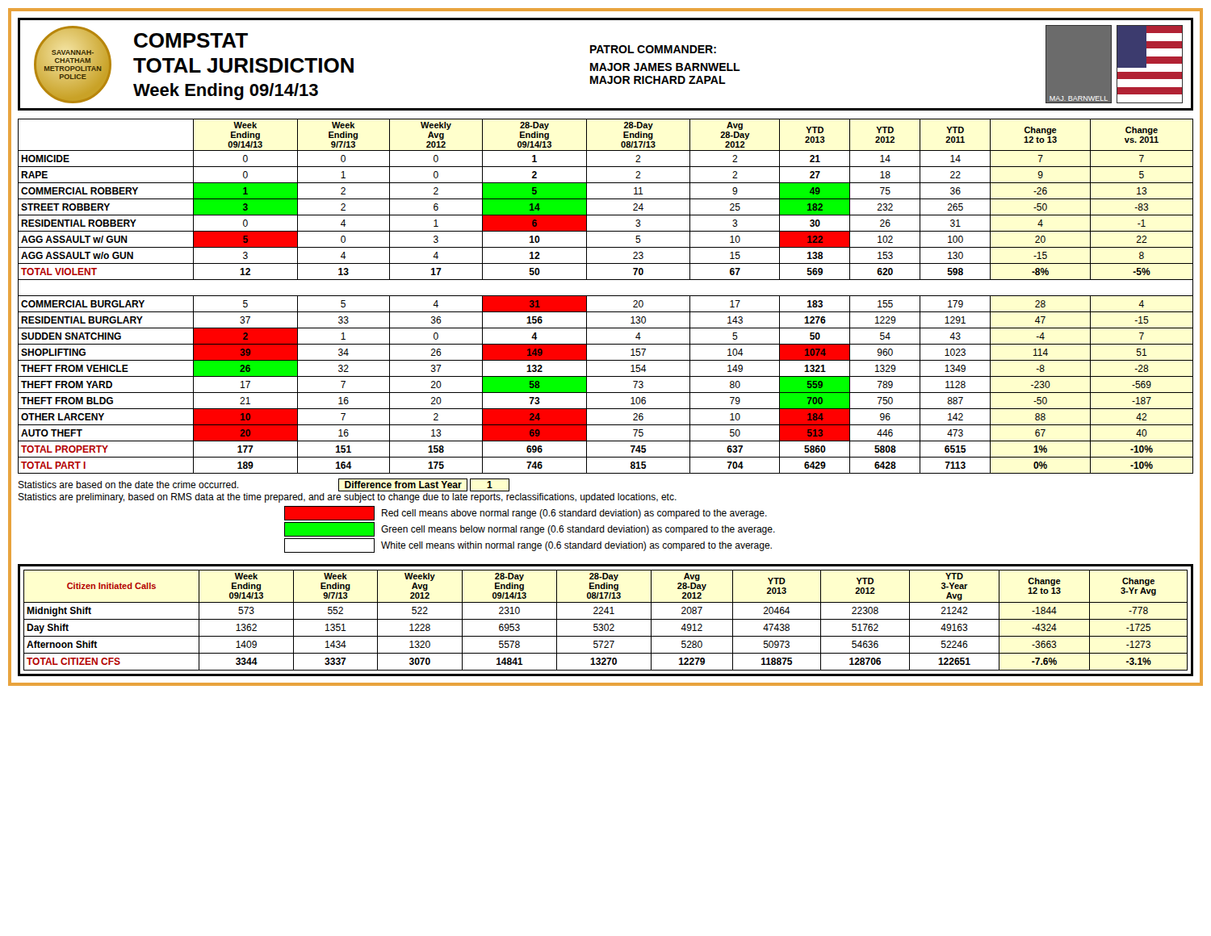SAVANNAH-CHATHAM
METROPOLITAN
POLICE
COMPSTAT
TOTAL JURISDICTION
Week Ending 09/14/13
PATROL COMMANDER:
MAJOR JAMES BARNWELL
MAJOR RICHARD ZAPAL
MAJ. BARNWELL
| | Week Ending 09/14/13 | Week Ending 9/7/13 | Weekly Avg 2012 | 28-Day Ending 09/14/13 | 28-Day Ending 08/17/13 | Avg 28-Day 2012 | YTD 2013 | YTD 2012 | YTD 2011 | Change 12 to 13 | Change vs. 2011 |
| --- | --- | --- | --- | --- | --- | --- | --- | --- | --- | --- | --- |
| HOMICIDE | 0 | 0 | 0 | 1 | 2 | 2 | 21 | 14 | 14 | 7 | 7 |
| RAPE | 0 | 1 | 0 | 2 | 2 | 2 | 27 | 18 | 22 | 9 | 5 |
| COMMERCIAL ROBBERY | 1 | 2 | 2 | 5 | 11 | 9 | 49 | 75 | 36 | -26 | 13 |
| STREET ROBBERY | 3 | 2 | 6 | 14 | 24 | 25 | 182 | 232 | 265 | -50 | -83 |
| RESIDENTIAL ROBBERY | 0 | 4 | 1 | 6 | 3 | 3 | 30 | 26 | 31 | 4 | -1 |
| AGG ASSAULT w/ GUN | 5 | 0 | 3 | 10 | 5 | 10 | 122 | 102 | 100 | 20 | 22 |
| AGG ASSAULT w/o GUN | 3 | 4 | 4 | 12 | 23 | 15 | 138 | 153 | 130 | -15 | 8 |
| TOTAL VIOLENT | 12 | 13 | 17 | 50 | 70 | 67 | 569 | 620 | 598 | -8% | -5% |
| COMMERCIAL BURGLARY | 5 | 5 | 4 | 31 | 20 | 17 | 183 | 155 | 179 | 28 | 4 |
| RESIDENTIAL BURGLARY | 37 | 33 | 36 | 156 | 130 | 143 | 1276 | 1229 | 1291 | 47 | -15 |
| SUDDEN SNATCHING | 2 | 1 | 0 | 4 | 4 | 5 | 50 | 54 | 43 | -4 | 7 |
| SHOPLIFTING | 39 | 34 | 26 | 149 | 157 | 104 | 1074 | 960 | 1023 | 114 | 51 |
| THEFT FROM VEHICLE | 26 | 32 | 37 | 132 | 154 | 149 | 1321 | 1329 | 1349 | -8 | -28 |
| THEFT FROM YARD | 17 | 7 | 20 | 58 | 73 | 80 | 559 | 789 | 1128 | -230 | -569 |
| THEFT FROM BLDG | 21 | 16 | 20 | 73 | 106 | 79 | 700 | 750 | 887 | -50 | -187 |
| OTHER LARCENY | 10 | 7 | 2 | 24 | 26 | 10 | 184 | 96 | 142 | 88 | 42 |
| AUTO THEFT | 20 | 16 | 13 | 69 | 75 | 50 | 513 | 446 | 473 | 67 | 40 |
| TOTAL PROPERTY | 177 | 151 | 158 | 696 | 745 | 637 | 5860 | 5808 | 6515 | 1% | -10% |
| TOTAL PART I | 189 | 164 | 175 | 746 | 815 | 704 | 6429 | 6428 | 7113 | 0% | -10% |
Statistics are based on the date the crime occurred. Difference from Last Year 1
Statistics are preliminary, based on RMS data at the time prepared, and are subject to change due to late reports, reclassifications, updated locations, etc.
Red cell means above normal range (0.6 standard deviation) as compared to the average.
Green cell means below normal range (0.6 standard deviation) as compared to the average.
White cell means within normal range (0.6 standard deviation) as compared to the average.
| Citizen Initiated Calls | Week Ending 09/14/13 | Week Ending 9/7/13 | Weekly Avg 2012 | 28-Day Ending 09/14/13 | 28-Day Ending 08/17/13 | Avg 28-Day 2012 | YTD 2013 | YTD 2012 | YTD 3-Year Avg | Change 12 to 13 | Change 3-Yr Avg |
| --- | --- | --- | --- | --- | --- | --- | --- | --- | --- | --- | --- |
| Midnight Shift | 573 | 552 | 522 | 2310 | 2241 | 2087 | 20464 | 22308 | 21242 | -1844 | -778 |
| Day Shift | 1362 | 1351 | 1228 | 6953 | 5302 | 4912 | 47438 | 51762 | 49163 | -4324 | -1725 |
| Afternoon Shift | 1409 | 1434 | 1320 | 5578 | 5727 | 5280 | 50973 | 54636 | 52246 | -3663 | -1273 |
| TOTAL CITIZEN CFS | 3344 | 3337 | 3070 | 14841 | 13270 | 12279 | 118875 | 128706 | 122651 | -7.6% | -3.1% |